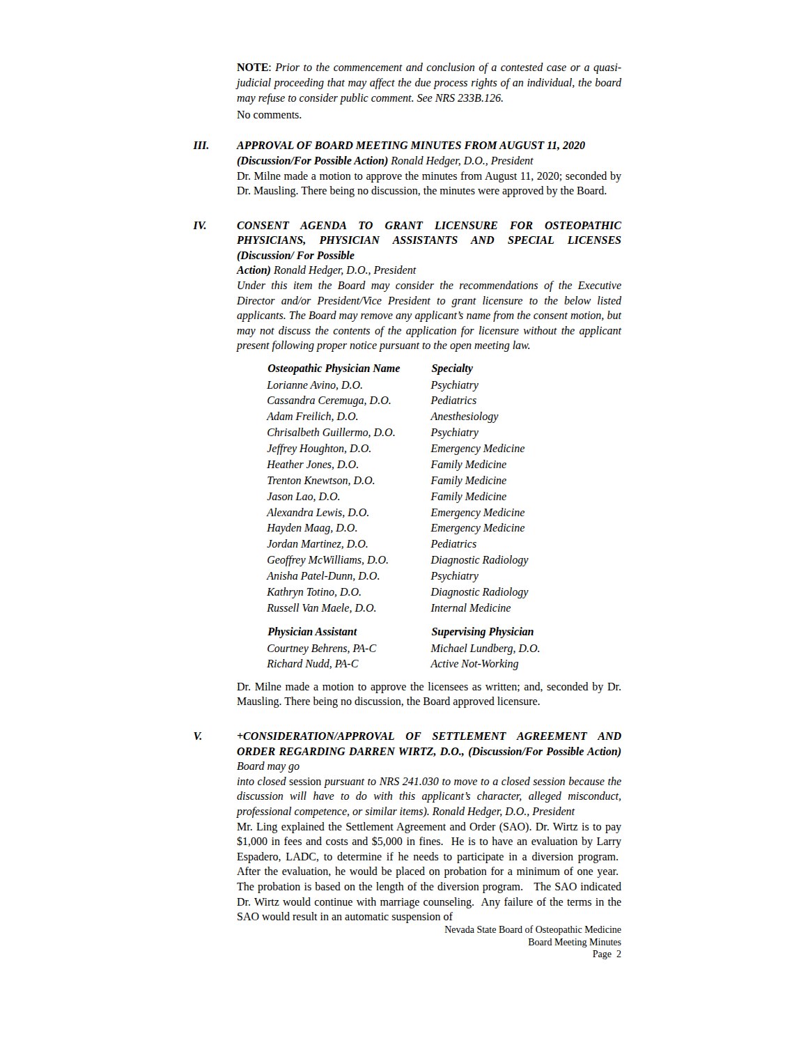NOTE: Prior to the commencement and conclusion of a contested case or a quasi-judicial proceeding that may affect the due process rights of an individual, the board may refuse to consider public comment. See NRS 233B.126.
No comments.
III.
APPROVAL OF BOARD MEETING MINUTES FROM AUGUST 11, 2020
(Discussion/For Possible Action) Ronald Hedger, D.O., President
Dr. Milne made a motion to approve the minutes from August 11, 2020; seconded by Dr. Mausling. There being no discussion, the minutes were approved by the Board.
IV.
CONSENT AGENDA TO GRANT LICENSURE FOR OSTEOPATHIC PHYSICIANS, PHYSICIAN ASSISTANTS AND SPECIAL LICENSES (Discussion/ For Possible
Action) Ronald Hedger, D.O., President
Under this item the Board may consider the recommendations of the Executive Director and/or President/Vice President to grant licensure to the below listed applicants. The Board may remove any applicant’s name from the consent motion, but may not discuss the contents of the application for licensure without the applicant present following proper notice pursuant to the open meeting law.
| Osteopathic Physician Name | Specialty |
| --- | --- |
| Lorianne Avino, D.O. | Psychiatry |
| Cassandra Ceremuga, D.O. | Pediatrics |
| Adam Freilich, D.O. | Anesthesiology |
| Chrisalbeth Guillermo, D.O. | Psychiatry |
| Jeffrey Houghton, D.O. | Emergency Medicine |
| Heather Jones, D.O. | Family Medicine |
| Trenton Knewtson, D.O. | Family Medicine |
| Jason Lao, D.O. | Family Medicine |
| Alexandra Lewis, D.O. | Emergency Medicine |
| Hayden Maag, D.O. | Emergency Medicine |
| Jordan Martinez, D.O. | Pediatrics |
| Geoffrey McWilliams, D.O. | Diagnostic Radiology |
| Anisha Patel-Dunn, D.O. | Psychiatry |
| Kathryn Totino, D.O. | Diagnostic Radiology |
| Russell Van Maele, D.O. | Internal Medicine |
| Physician Assistant | Supervising Physician |
| Courtney Behrens, PA-C | Michael Lundberg, D.O. |
| Richard Nudd, PA-C | Active Not-Working |
Dr. Milne made a motion to approve the licensees as written; and, seconded by Dr. Mausling. There being no discussion, the Board approved licensure.
V.
+CONSIDERATION/APPROVAL OF SETTLEMENT AGREEMENT AND ORDER REGARDING DARREN WIRTZ, D.O., (Discussion/For Possible Action) Board may go
into closed session pursuant to NRS 241.030 to move to a closed session because the discussion will have to do with this applicant’s character, alleged misconduct, professional competence, or similar items). Ronald Hedger, D.O., President
Mr. Ling explained the Settlement Agreement and Order (SAO). Dr. Wirtz is to pay $1,000 in fees and costs and $5,000 in fines. He is to have an evaluation by Larry Espadero, LADC, to determine if he needs to participate in a diversion program. After the evaluation, he would be placed on probation for a minimum of one year. The probation is based on the length of the diversion program. The SAO indicated Dr. Wirtz would continue with marriage counseling. Any failure of the terms in the SAO would result in an automatic suspension of
Nevada State Board of Osteopathic Medicine
Board Meeting Minutes
Page 2